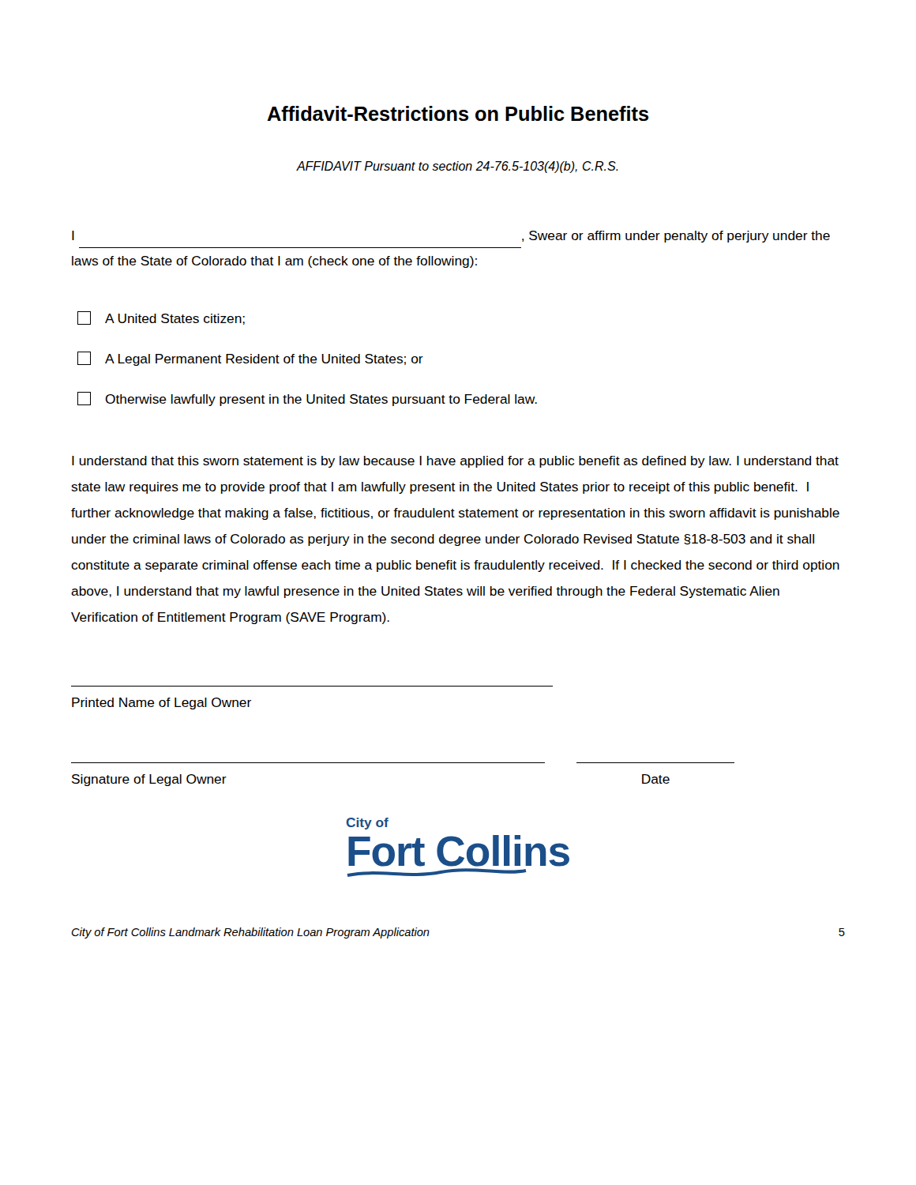Affidavit-Restrictions on Public Benefits
AFFIDAVIT Pursuant to section 24-76.5-103(4)(b), C.R.S.
I , Swear or affirm under penalty of perjury under the laws of the State of Colorado that I am (check one of the following):
A United States citizen;
A Legal Permanent Resident of the United States; or
Otherwise lawfully present in the United States pursuant to Federal law.
I understand that this sworn statement is by law because I have applied for a public benefit as defined by law. I understand that state law requires me to provide proof that I am lawfully present in the United States prior to receipt of this public benefit. I further acknowledge that making a false, fictitious, or fraudulent statement or representation in this sworn affidavit is punishable under the criminal laws of Colorado as perjury in the second degree under Colorado Revised Statute §18-8-503 and it shall constitute a separate criminal offense each time a public benefit is fraudulently received. If I checked the second or third option above, I understand that my lawful presence in the United States will be verified through the Federal Systematic Alien Verification of Entitlement Program (SAVE Program).
Printed Name of Legal Owner
Signature of Legal Owner
Date
City of Fort Collins
City of Fort Collins Landmark Rehabilitation Loan Program Application 5